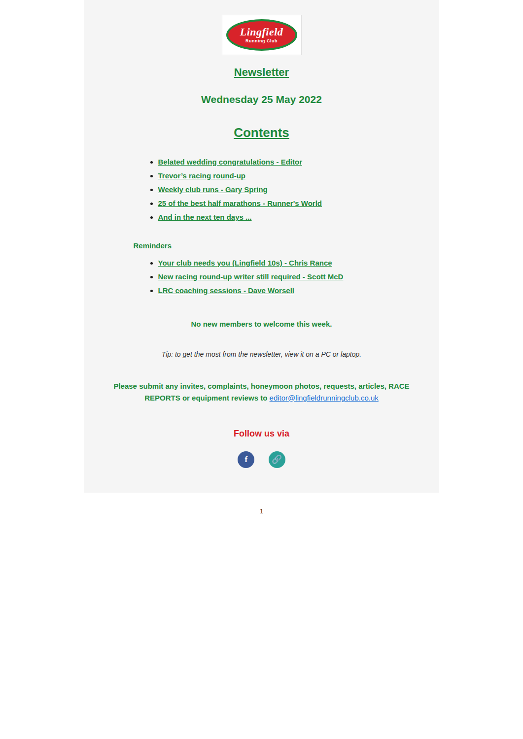Lingfield Running Club
Newsletter
Wednesday 25 May 2022
Contents
Belated wedding congratulations - Editor
Trevor’s racing round-up
Weekly club runs - Gary Spring
25 of the best half marathons - Runner's World
And in the next ten days ...
Reminders
Your club needs you (Lingfield 10s) - Chris Rance
New racing round-up writer still required - Scott McD
LRC coaching sessions - Dave Worsell
No new members to welcome this week.
Tip: to get the most from the newsletter, view it on a PC or laptop.
Please submit any invites, complaints, honeymoon photos, requests, articles, RACE REPORTS or equipment reviews to editor@lingfieldrunningclub.co.uk
Follow us via
f 🔗
1